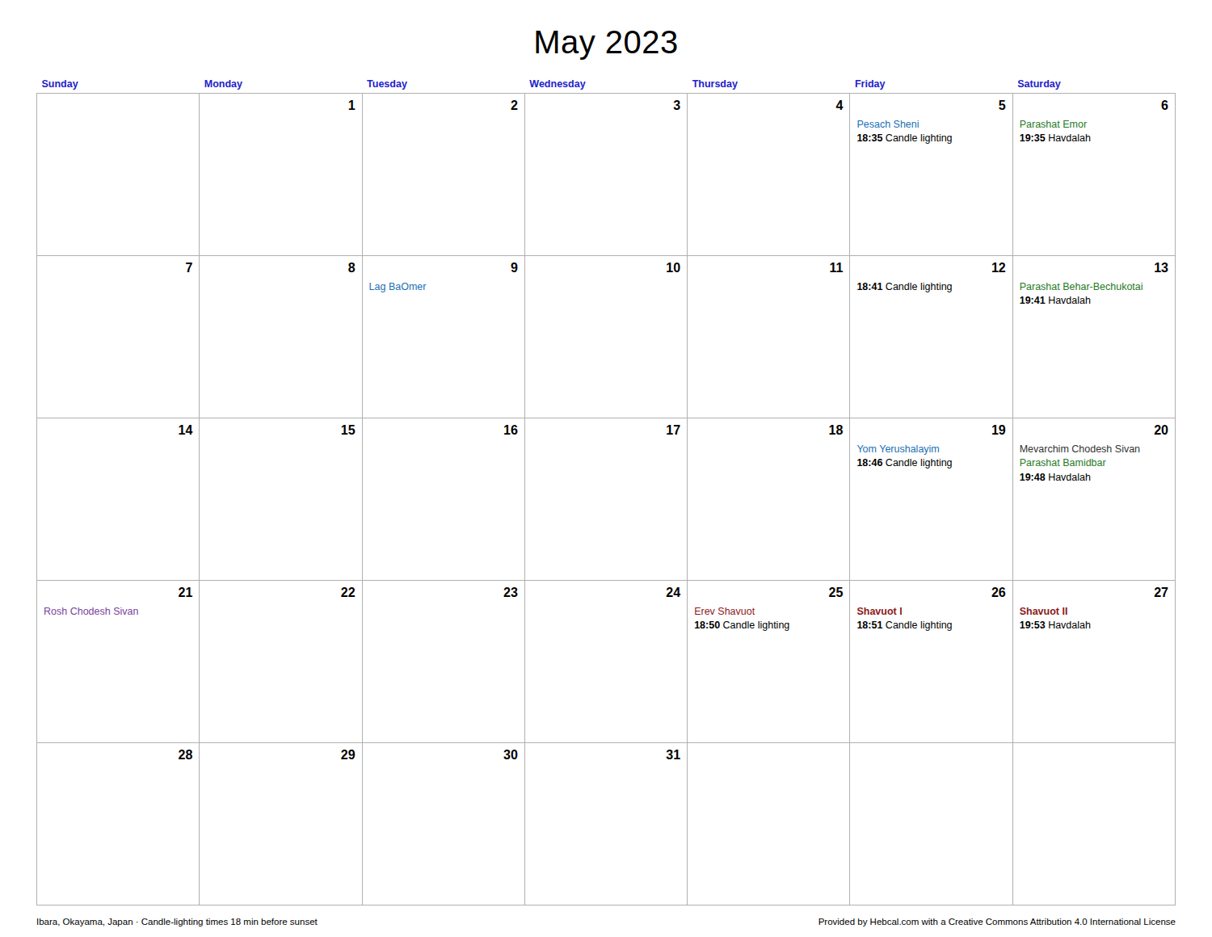May 2023
| Sunday | Monday | Tuesday | Wednesday | Thursday | Friday | Saturday |
| --- | --- | --- | --- | --- | --- | --- |
| | 1 | 2 | 3 | 4 | 5 Pesach Sheni 18:35 Candle lighting | 6 Parashat Emor 19:35 Havdalah |
| 7 | 8 | 9 Lag BaOmer | 10 | 11 | 12 18:41 Candle lighting | 13 Parashat Behar-Bechukotai 19:41 Havdalah |
| 14 | 15 | 16 | 17 | 18 | 19 Yom Yerushalayim 18:46 Candle lighting | 20 Mevarchim Chodesh Sivan Parashat Bamidbar 19:48 Havdalah |
| 21 Rosh Chodesh Sivan | 22 | 23 | 24 | 25 Erev Shavuot 18:50 Candle lighting | 26 Shavuot I 18:51 Candle lighting | 27 Shavuot II 19:53 Havdalah |
| 28 | 29 | 30 | 31 | | | |
Ibara, Okayama, Japan · Candle-lighting times 18 min before sunset Provided by Hebcal.com with a Creative Commons Attribution 4.0 International License